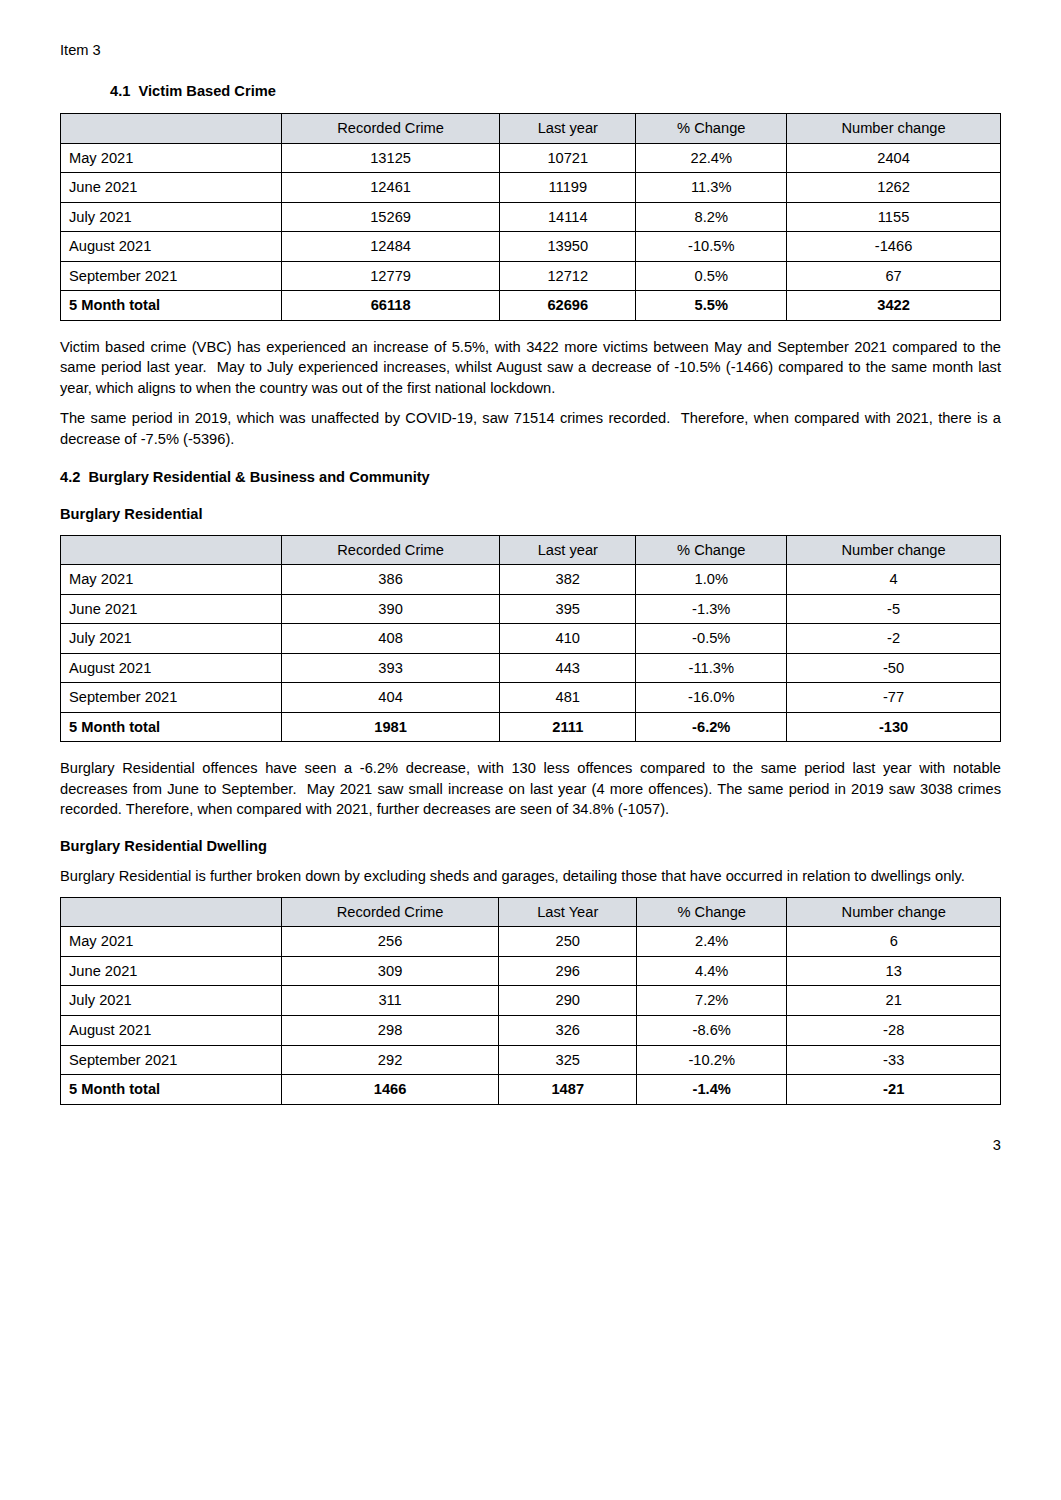Item 3
4.1 Victim Based Crime
| | Recorded Crime | Last year | % Change | Number change |
| --- | --- | --- | --- | --- |
| May 2021 | 13125 | 10721 | 22.4% | 2404 |
| June 2021 | 12461 | 11199 | 11.3% | 1262 |
| July 2021 | 15269 | 14114 | 8.2% | 1155 |
| August 2021 | 12484 | 13950 | -10.5% | -1466 |
| September 2021 | 12779 | 12712 | 0.5% | 67 |
| 5 Month total | 66118 | 62696 | 5.5% | 3422 |
Victim based crime (VBC) has experienced an increase of 5.5%, with 3422 more victims between May and September 2021 compared to the same period last year. May to July experienced increases, whilst August saw a decrease of -10.5% (-1466) compared to the same month last year, which aligns to when the country was out of the first national lockdown.
The same period in 2019, which was unaffected by COVID-19, saw 71514 crimes recorded. Therefore, when compared with 2021, there is a decrease of -7.5% (-5396).
4.2 Burglary Residential & Business and Community
Burglary Residential
| | Recorded Crime | Last year | % Change | Number change |
| --- | --- | --- | --- | --- |
| May 2021 | 386 | 382 | 1.0% | 4 |
| June 2021 | 390 | 395 | -1.3% | -5 |
| July 2021 | 408 | 410 | -0.5% | -2 |
| August 2021 | 393 | 443 | -11.3% | -50 |
| September 2021 | 404 | 481 | -16.0% | -77 |
| 5 Month total | 1981 | 2111 | -6.2% | -130 |
Burglary Residential offences have seen a -6.2% decrease, with 130 less offences compared to the same period last year with notable decreases from June to September. May 2021 saw small increase on last year (4 more offences). The same period in 2019 saw 3038 crimes recorded. Therefore, when compared with 2021, further decreases are seen of 34.8% (-1057).
Burglary Residential Dwelling
Burglary Residential is further broken down by excluding sheds and garages, detailing those that have occurred in relation to dwellings only.
| | Recorded Crime | Last Year | % Change | Number change |
| --- | --- | --- | --- | --- |
| May 2021 | 256 | 250 | 2.4% | 6 |
| June 2021 | 309 | 296 | 4.4% | 13 |
| July 2021 | 311 | 290 | 7.2% | 21 |
| August 2021 | 298 | 326 | -8.6% | -28 |
| September 2021 | 292 | 325 | -10.2% | -33 |
| 5 Month total | 1466 | 1487 | -1.4% | -21 |
3